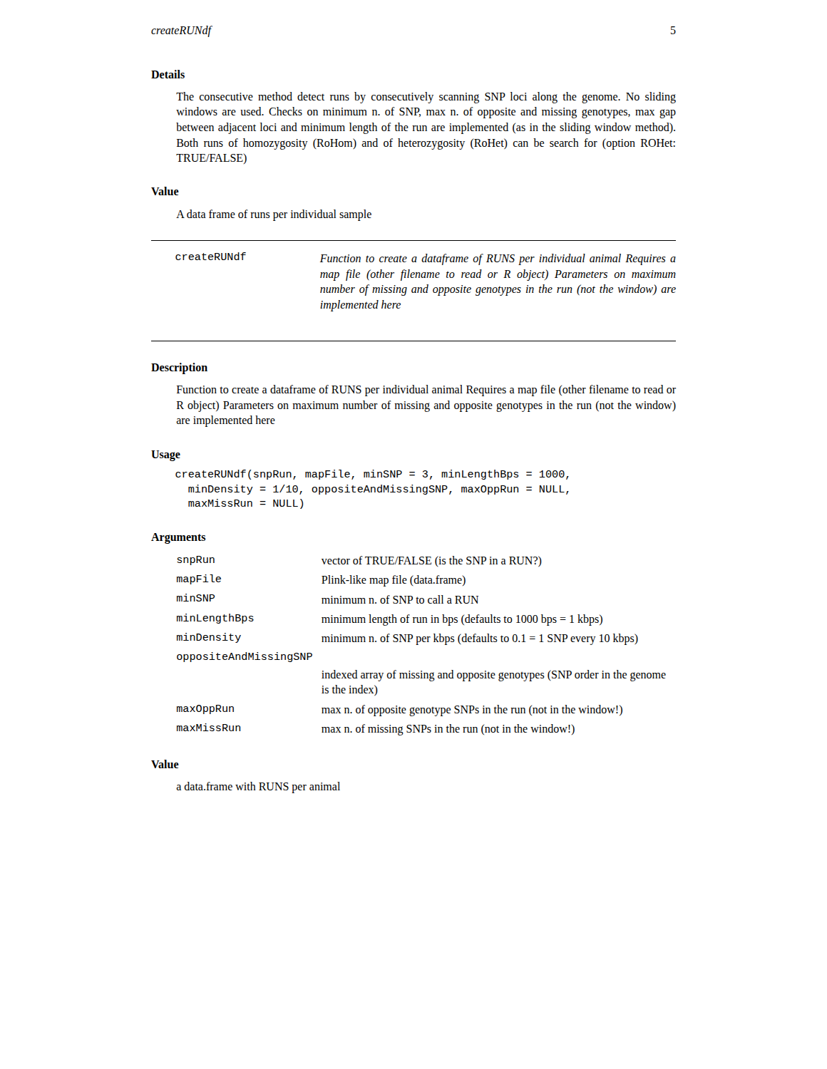createRUNdf 5
Details
The consecutive method detect runs by consecutively scanning SNP loci along the genome. No sliding windows are used. Checks on minimum n. of SNP, max n. of opposite and missing genotypes, max gap between adjacent loci and minimum length of the run are implemented (as in the sliding window method). Both runs of homozygosity (RoHom) and of heterozygosity (RoHet) can be search for (option ROHet: TRUE/FALSE)
Value
A data frame of runs per individual sample
| createRUNdf | Function to create a dataframe of RUNS per individual animal Requires a map file (other filename to read or R object) Parameters on maximum number of missing and opposite genotypes in the run (not the window) are implemented here |
Description
Function to create a dataframe of RUNS per individual animal Requires a map file (other filename to read or R object) Parameters on maximum number of missing and opposite genotypes in the run (not the window) are implemented here
Usage
createRUNdf(snpRun, mapFile, minSNP = 3, minLengthBps = 1000,
  minDensity = 1/10, oppositeAndMissingSNP, maxOppRun = NULL,
  maxMissRun = NULL)
Arguments
| snpRun | vector of TRUE/FALSE (is the SNP in a RUN?) |
| mapFile | Plink-like map file (data.frame) |
| minSNP | minimum n. of SNP to call a RUN |
| minLengthBps | minimum length of run in bps (defaults to 1000 bps = 1 kbps) |
| minDensity | minimum n. of SNP per kbps (defaults to 0.1 = 1 SNP every 10 kbps) |
| oppositeAndMissingSNP |
| | indexed array of missing and opposite genotypes (SNP order in the genome is the index) |
| maxOppRun | max n. of opposite genotype SNPs in the run (not in the window!) |
| maxMissRun | max n. of missing SNPs in the run (not in the window!) |
Value
a data.frame with RUNS per animal